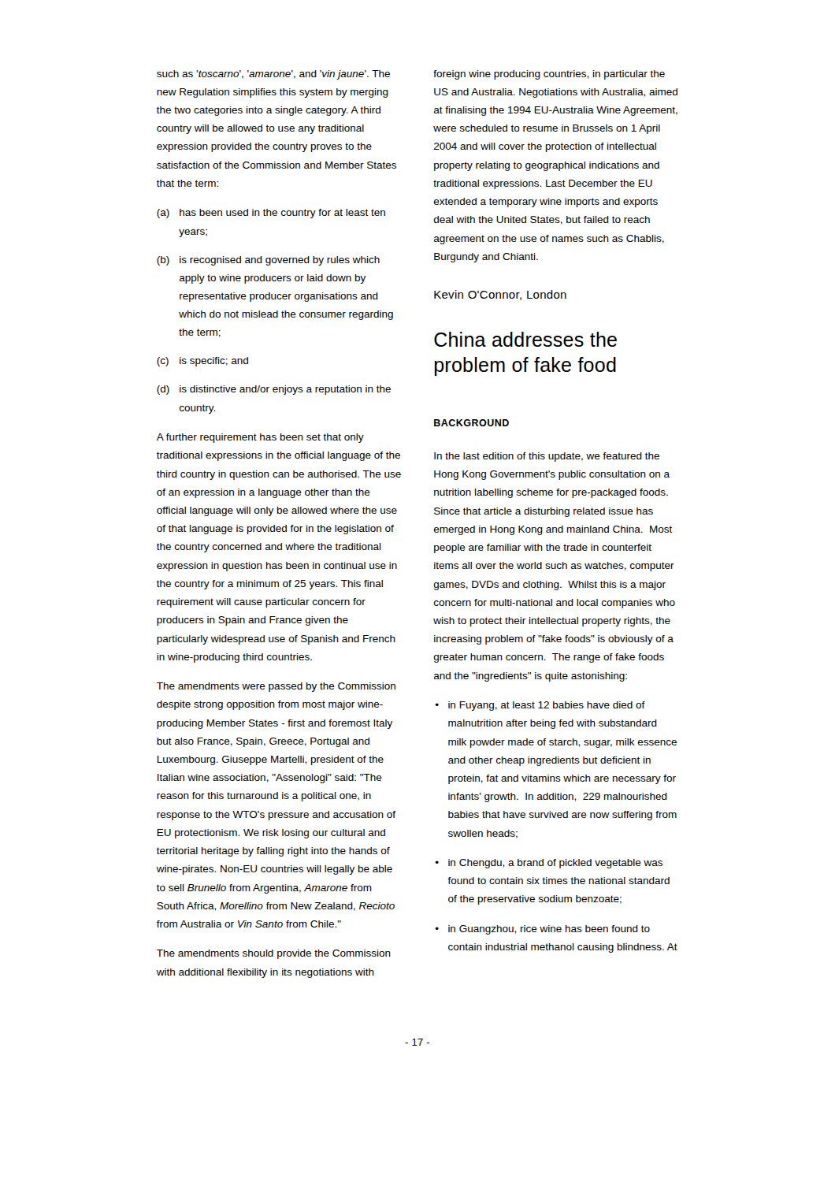such as 'toscarno', 'amarone', and 'vin jaune'. The new Regulation simplifies this system by merging the two categories into a single category. A third country will be allowed to use any traditional expression provided the country proves to the satisfaction of the Commission and Member States that the term:
(a) has been used in the country for at least ten years;
(b) is recognised and governed by rules which apply to wine producers or laid down by representative producer organisations and which do not mislead the consumer regarding the term;
(c) is specific; and
(d) is distinctive and/or enjoys a reputation in the country.
A further requirement has been set that only traditional expressions in the official language of the third country in question can be authorised. The use of an expression in a language other than the official language will only be allowed where the use of that language is provided for in the legislation of the country concerned and where the traditional expression in question has been in continual use in the country for a minimum of 25 years. This final requirement will cause particular concern for producers in Spain and France given the particularly widespread use of Spanish and French in wine-producing third countries.
The amendments were passed by the Commission despite strong opposition from most major wine-producing Member States - first and foremost Italy but also France, Spain, Greece, Portugal and Luxembourg. Giuseppe Martelli, president of the Italian wine association, "Assenologi" said: "The reason for this turnaround is a political one, in response to the WTO's pressure and accusation of EU protectionism. We risk losing our cultural and territorial heritage by falling right into the hands of wine-pirates. Non-EU countries will legally be able to sell Brunello from Argentina, Amarone from South Africa, Morellino from New Zealand, Recioto from Australia or Vin Santo from Chile."
The amendments should provide the Commission with additional flexibility in its negotiations with
foreign wine producing countries, in particular the US and Australia. Negotiations with Australia, aimed at finalising the 1994 EU-Australia Wine Agreement, were scheduled to resume in Brussels on 1 April 2004 and will cover the protection of intellectual property relating to geographical indications and traditional expressions. Last December the EU extended a temporary wine imports and exports deal with the United States, but failed to reach agreement on the use of names such as Chablis, Burgundy and Chianti.
Kevin O'Connor, London
China addresses the problem of fake food
BACKGROUND
In the last edition of this update, we featured the Hong Kong Government's public consultation on a nutrition labelling scheme for pre-packaged foods. Since that article a disturbing related issue has emerged in Hong Kong and mainland China. Most people are familiar with the trade in counterfeit items all over the world such as watches, computer games, DVDs and clothing. Whilst this is a major concern for multi-national and local companies who wish to protect their intellectual property rights, the increasing problem of "fake foods" is obviously of a greater human concern. The range of fake foods and the "ingredients" is quite astonishing:
in Fuyang, at least 12 babies have died of malnutrition after being fed with substandard milk powder made of starch, sugar, milk essence and other cheap ingredients but deficient in protein, fat and vitamins which are necessary for infants' growth. In addition, 229 malnourished babies that have survived are now suffering from swollen heads;
in Chengdu, a brand of pickled vegetable was found to contain six times the national standard of the preservative sodium benzoate;
in Guangzhou, rice wine has been found to contain industrial methanol causing blindness. At
- 17 -